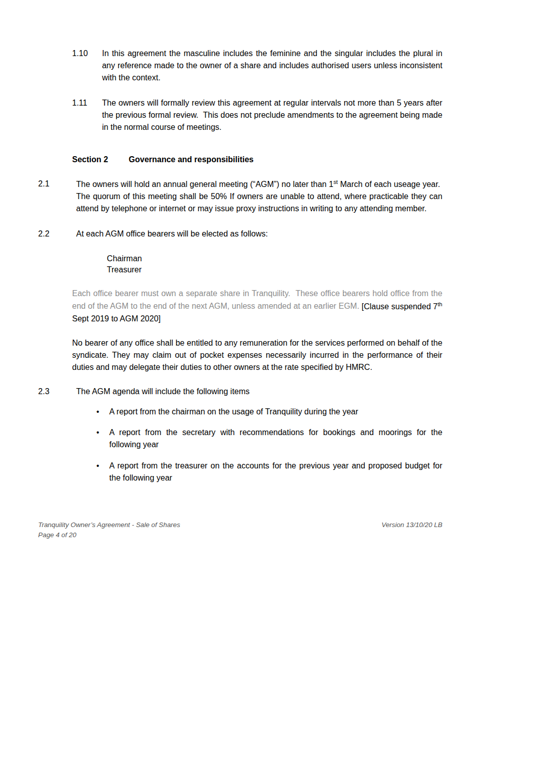1.10
In this agreement the masculine includes the feminine and the singular includes the plural in any reference made to the owner of a share and includes authorised users unless inconsistent with the context.
1.11
The owners will formally review this agreement at regular intervals not more than 5 years after the previous formal review. This does not preclude amendments to the agreement being made in the normal course of meetings.
Section 2 Governance and responsibilities
2.1
The owners will hold an annual general meeting (“AGM”) no later than 1st March of each useage year. The quorum of this meeting shall be 50% If owners are unable to attend, where practicable they can attend by telephone or internet or may issue proxy instructions in writing to any attending member.
2.2
At each AGM office bearers will be elected as follows:
Chairman
Treasurer
Each office bearer must own a separate share in Tranquility. These office bearers hold office from the end of the AGM to the end of the next AGM, unless amended at an earlier EGM. [Clause suspended 7th Sept 2019 to AGM 2020]
No bearer of any office shall be entitled to any remuneration for the services performed on behalf of the syndicate. They may claim out of pocket expenses necessarily incurred in the performance of their duties and may delegate their duties to other owners at the rate specified by HMRC.
2.3
The AGM agenda will include the following items
A report from the chairman on the usage of Tranquility during the year
A report from the secretary with recommendations for bookings and moorings for the following year
A report from the treasurer on the accounts for the previous year and proposed budget for the following year
Tranquility Owner’s Agreement - Sale of Shares
Page 4 of 20
Version 13/10/20 LB